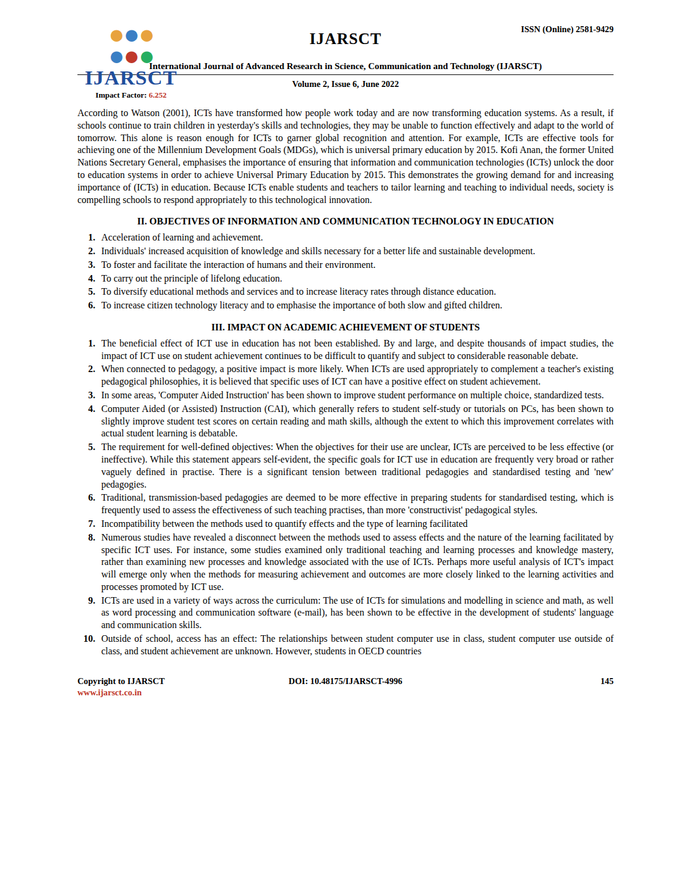●●●
●●●
IJARSCT
Impact Factor: 6.252
ISSN (Online) 2581-9429
IJARSCT
International Journal of Advanced Research in Science, Communication and Technology (IJARSCT)
Volume 2, Issue 6, June 2022
According to Watson (2001), ICTs have transformed how people work today and are now transforming education systems. As a result, if schools continue to train children in yesterday's skills and technologies, they may be unable to function effectively and adapt to the world of tomorrow. This alone is reason enough for ICTs to garner global recognition and attention. For example, ICTs are effective tools for achieving one of the Millennium Development Goals (MDGs), which is universal primary education by 2015. Kofi Anan, the former United Nations Secretary General, emphasises the importance of ensuring that information and communication technologies (ICTs) unlock the door to education systems in order to achieve Universal Primary Education by 2015. This demonstrates the growing demand for and increasing importance of (ICTs) in education. Because ICTs enable students and teachers to tailor learning and teaching to individual needs, society is compelling schools to respond appropriately to this technological innovation.
II. Objectives of Information and Communication Technology in Education
Acceleration of learning and achievement.
Individuals' increased acquisition of knowledge and skills necessary for a better life and sustainable development.
To foster and facilitate the interaction of humans and their environment.
To carry out the principle of lifelong education.
To diversify educational methods and services and to increase literacy rates through distance education.
To increase citizen technology literacy and to emphasise the importance of both slow and gifted children.
III. Impact on Academic Achievement of Students
The beneficial effect of ICT use in education has not been established. By and large, and despite thousands of impact studies, the impact of ICT use on student achievement continues to be difficult to quantify and subject to considerable reasonable debate.
When connected to pedagogy, a positive impact is more likely. When ICTs are used appropriately to complement a teacher's existing pedagogical philosophies, it is believed that specific uses of ICT can have a positive effect on student achievement.
In some areas, 'Computer Aided Instruction' has been shown to improve student performance on multiple choice, standardized tests.
Computer Aided (or Assisted) Instruction (CAI), which generally refers to student self-study or tutorials on PCs, has been shown to slightly improve student test scores on certain reading and math skills, although the extent to which this improvement correlates with actual student learning is debatable.
The requirement for well-defined objectives: When the objectives for their use are unclear, ICTs are perceived to be less effective (or ineffective). While this statement appears self-evident, the specific goals for ICT use in education are frequently very broad or rather vaguely defined in practise. There is a significant tension between traditional pedagogies and standardised testing and 'new' pedagogies.
Traditional, transmission-based pedagogies are deemed to be more effective in preparing students for standardised testing, which is frequently used to assess the effectiveness of such teaching practises, than more 'constructivist' pedagogical styles.
Incompatibility between the methods used to quantify effects and the type of learning facilitated
Numerous studies have revealed a disconnect between the methods used to assess effects and the nature of the learning facilitated by specific ICT uses. For instance, some studies examined only traditional teaching and learning processes and knowledge mastery, rather than examining new processes and knowledge associated with the use of ICTs. Perhaps more useful analysis of ICT's impact will emerge only when the methods for measuring achievement and outcomes are more closely linked to the learning activities and processes promoted by ICT use.
ICTs are used in a variety of ways across the curriculum: The use of ICTs for simulations and modelling in science and math, as well as word processing and communication software (e-mail), has been shown to be effective in the development of students' language and communication skills.
Outside of school, access has an effect: The relationships between student computer use in class, student computer use outside of class, and student achievement are unknown. However, students in OECD countries
Copyright to IJARSCT
www.ijarsct.co.in
DOI: 10.48175/IJARSCT-4996
145